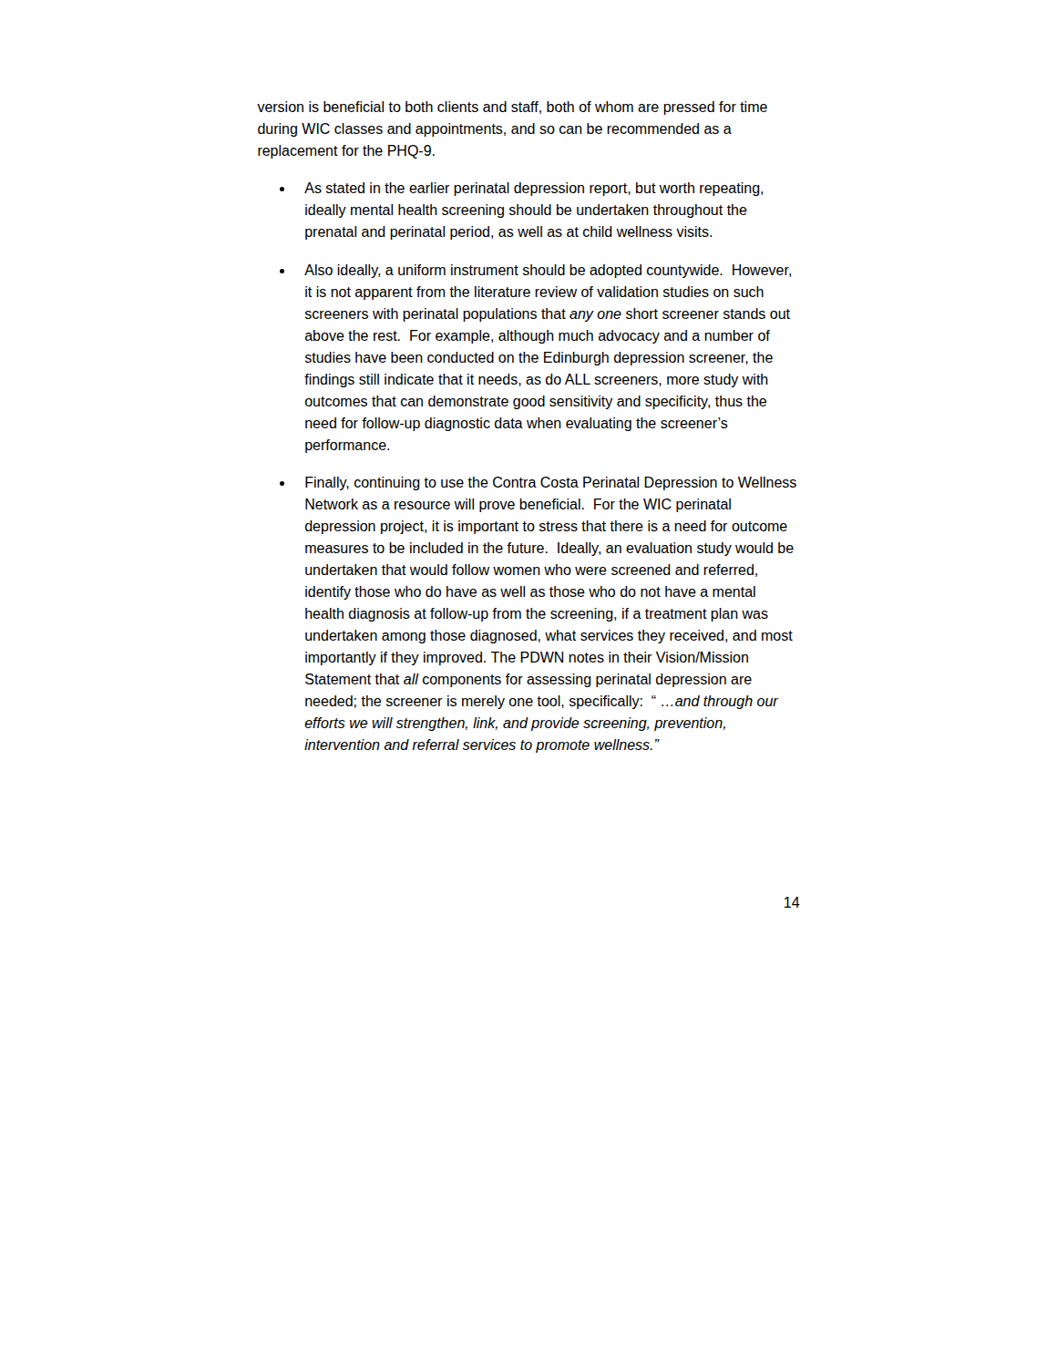version is beneficial to both clients and staff, both of whom are pressed for time during WIC classes and appointments, and so can be recommended as a replacement for the PHQ-9.
As stated in the earlier perinatal depression report, but worth repeating, ideally mental health screening should be undertaken throughout the prenatal and perinatal period, as well as at child wellness visits.
Also ideally, a uniform instrument should be adopted countywide. However, it is not apparent from the literature review of validation studies on such screeners with perinatal populations that any one short screener stands out above the rest. For example, although much advocacy and a number of studies have been conducted on the Edinburgh depression screener, the findings still indicate that it needs, as do ALL screeners, more study with outcomes that can demonstrate good sensitivity and specificity, thus the need for follow-up diagnostic data when evaluating the screener’s performance.
Finally, continuing to use the Contra Costa Perinatal Depression to Wellness Network as a resource will prove beneficial. For the WIC perinatal depression project, it is important to stress that there is a need for outcome measures to be included in the future. Ideally, an evaluation study would be undertaken that would follow women who were screened and referred, identify those who do have as well as those who do not have a mental health diagnosis at follow-up from the screening, if a treatment plan was undertaken among those diagnosed, what services they received, and most importantly if they improved. The PDWN notes in their Vision/Mission Statement that all components for assessing perinatal depression are needed; the screener is merely one tool, specifically: “ …and through our efforts we will strengthen, link, and provide screening, prevention, intervention and referral services to promote wellness.”
14